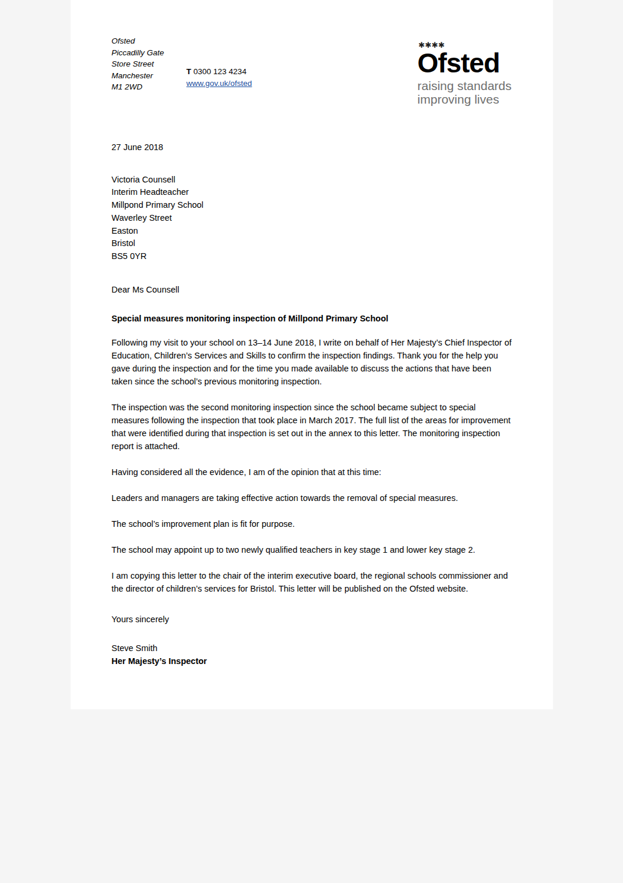Ofsted
Piccadilly Gate
Store Street
Manchester
M1 2WD
T 0300 123 4234
www.gov.uk/ofsted
✱✱✱✱
Ofsted
raising standards
improving lives
27 June 2018
Victoria Counsell
Interim Headteacher
Millpond Primary School
Waverley Street
Easton
Bristol
BS5 0YR
Dear Ms Counsell
Special measures monitoring inspection of Millpond Primary School
Following my visit to your school on 13–14 June 2018, I write on behalf of Her Majesty’s Chief Inspector of Education, Children’s Services and Skills to confirm the inspection findings. Thank you for the help you gave during the inspection and for the time you made available to discuss the actions that have been taken since the school’s previous monitoring inspection.
The inspection was the second monitoring inspection since the school became subject to special measures following the inspection that took place in March 2017. The full list of the areas for improvement that were identified during that inspection is set out in the annex to this letter. The monitoring inspection report is attached.
Having considered all the evidence, I am of the opinion that at this time:
Leaders and managers are taking effective action towards the removal of special measures.
The school’s improvement plan is fit for purpose.
The school may appoint up to two newly qualified teachers in key stage 1 and lower key stage 2.
I am copying this letter to the chair of the interim executive board, the regional schools commissioner and the director of children’s services for Bristol. This letter will be published on the Ofsted website.
Yours sincerely
Steve Smith
Her Majesty’s Inspector